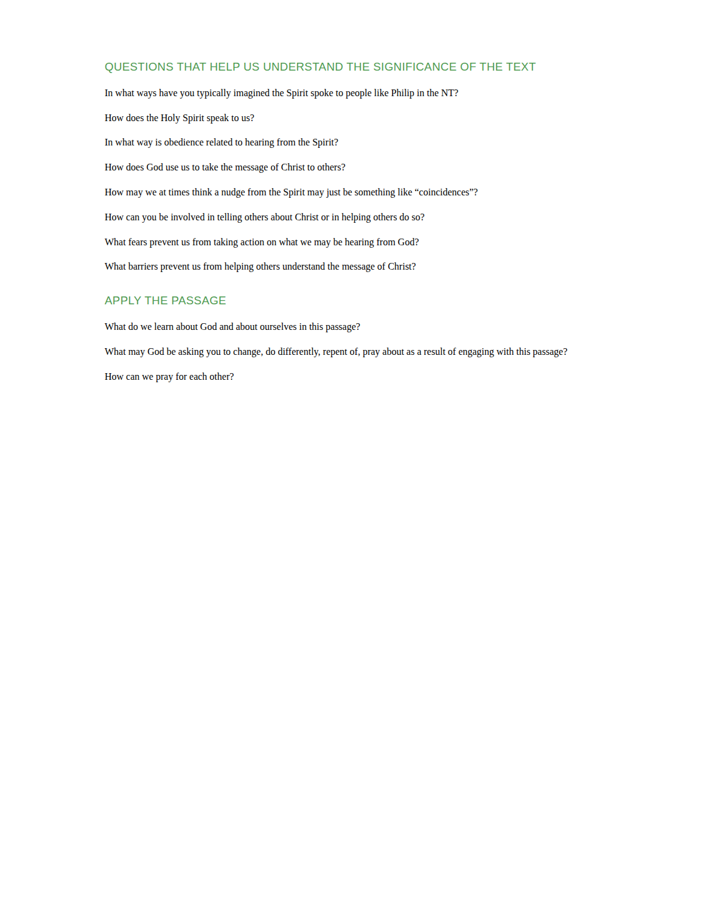QUESTIONS THAT HELP US UNDERSTAND THE SIGNIFICANCE OF THE TEXT
In what ways have you typically imagined the Spirit spoke to people like Philip in the NT?
How does the Holy Spirit speak to us?
In what way is obedience related to hearing from the Spirit?
How does God use us to take the message of Christ to others?
How may we at times think a nudge from the Spirit may just be something like “coincidences”?
How can you be involved in telling others about Christ or in helping others do so?
What fears prevent us from taking action on what we may be hearing from God?
What barriers prevent us from helping others understand the message of Christ?
APPLY THE PASSAGE
What do we learn about God and about ourselves in this passage?
What may God be asking you to change, do differently, repent of, pray about as a result of engaging with this passage?
How can we pray for each other?